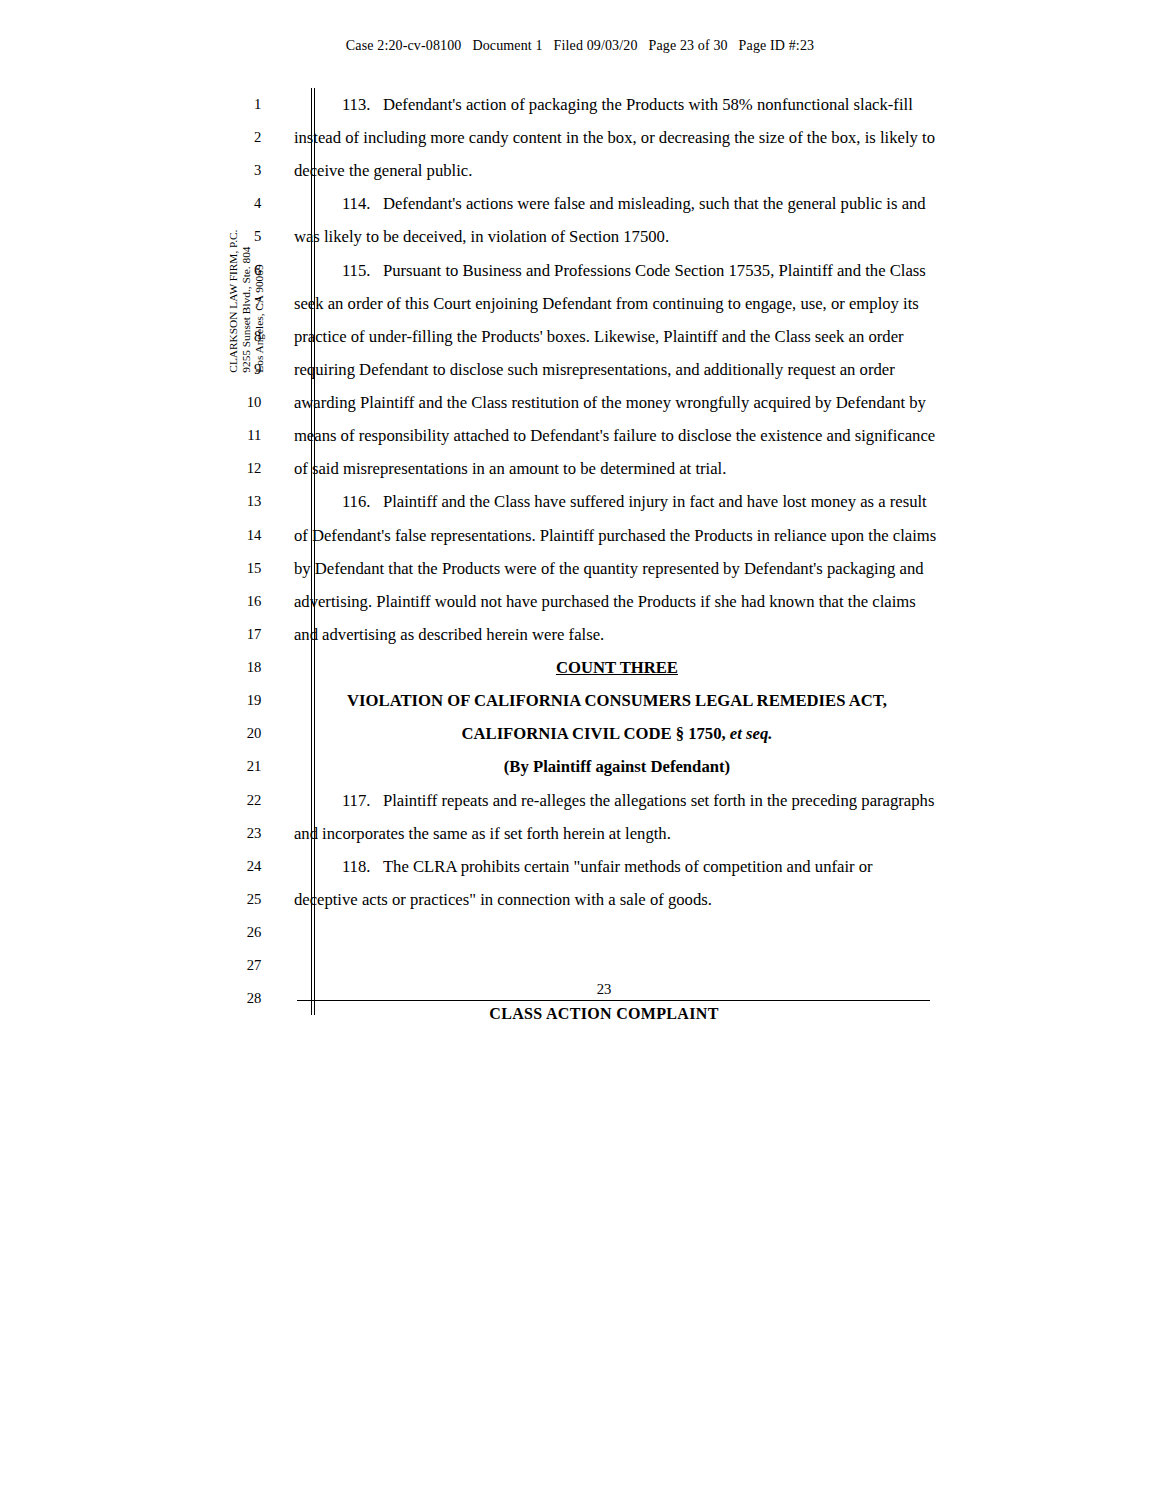Case 2:20-cv-08100 Document 1 Filed 09/03/20 Page 23 of 30 Page ID #:23
CLARKSON LAW FIRM, P.C.
9255 Sunset Blvd., Ste. 804
Los Angeles, CA 90069
1
2
3
4
5
6
7
8
9
10
11
12
13
14
15
16
17
18
19
20
21
22
23
24
25
26
27
28
113. Defendant's action of packaging the Products with 58% nonfunctional slack-fill instead of including more candy content in the box, or decreasing the size of the box, is likely to deceive the general public.
114. Defendant's actions were false and misleading, such that the general public is and was likely to be deceived, in violation of Section 17500.
115. Pursuant to Business and Professions Code Section 17535, Plaintiff and the Class seek an order of this Court enjoining Defendant from continuing to engage, use, or employ its practice of under-filling the Products' boxes. Likewise, Plaintiff and the Class seek an order requiring Defendant to disclose such misrepresentations, and additionally request an order awarding Plaintiff and the Class restitution of the money wrongfully acquired by Defendant by means of responsibility attached to Defendant's failure to disclose the existence and significance of said misrepresentations in an amount to be determined at trial.
116. Plaintiff and the Class have suffered injury in fact and have lost money as a result of Defendant's false representations. Plaintiff purchased the Products in reliance upon the claims by Defendant that the Products were of the quantity represented by Defendant's packaging and advertising. Plaintiff would not have purchased the Products if she had known that the claims and advertising as described herein were false.
COUNT THREE
VIOLATION OF CALIFORNIA CONSUMERS LEGAL REMEDIES ACT,
CALIFORNIA CIVIL CODE § 1750, et seq.
(By Plaintiff against Defendant)
117. Plaintiff repeats and re-alleges the allegations set forth in the preceding paragraphs and incorporates the same as if set forth herein at length.
118. The CLRA prohibits certain "unfair methods of competition and unfair or deceptive acts or practices" in connection with a sale of goods.
23
CLASS ACTION COMPLAINT